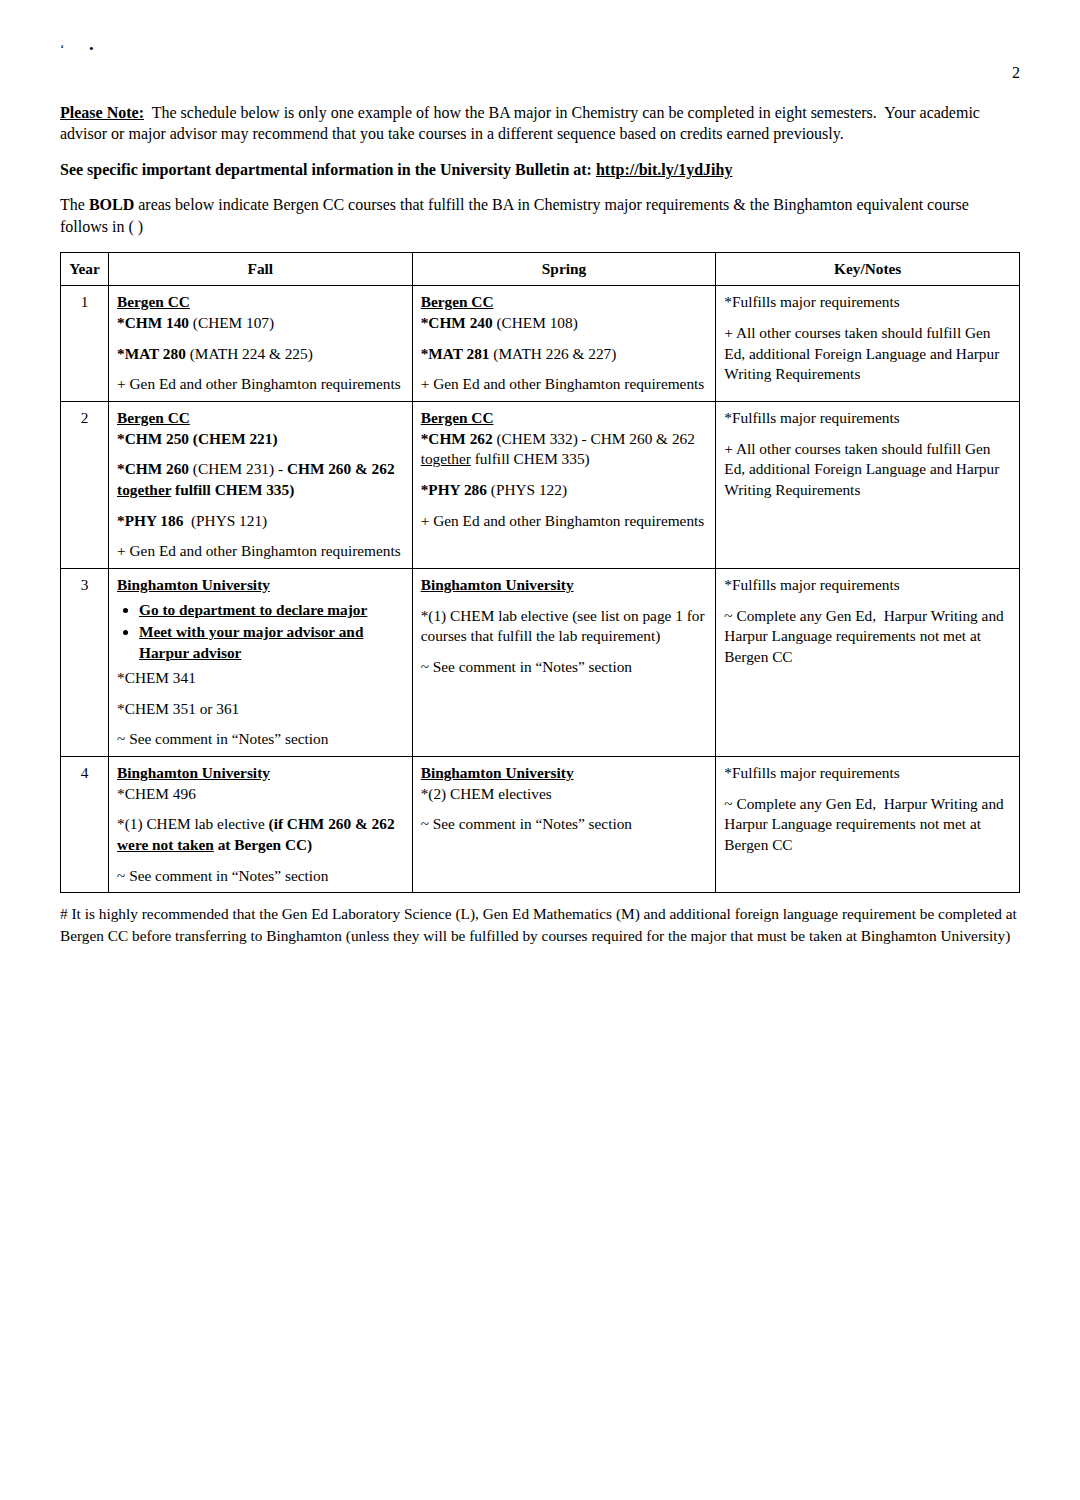‘ •
2
Please Note: The schedule below is only one example of how the BA major in Chemistry can be completed in eight semesters. Your academic advisor or major advisor may recommend that you take courses in a different sequence based on credits earned previously.
See specific important departmental information in the University Bulletin at: http://bit.ly/1ydJihy
The BOLD areas below indicate Bergen CC courses that fulfill the BA in Chemistry major requirements & the Binghamton equivalent course follows in ( )
| Year | Fall | Spring | Key/Notes |
| --- | --- | --- | --- |
| 1 | Bergen CC *CHM 140 (CHEM 107) *MAT 280 (MATH 224 & 225) + Gen Ed and other Binghamton requirements | Bergen CC *CHM 240 (CHEM 108) *MAT 281 (MATH 226 & 227) + Gen Ed and other Binghamton requirements | *Fulfills major requirements + All other courses taken should fulfill Gen Ed, additional Foreign Language and Harpur Writing Requirements |
| 2 | Bergen CC *CHM 250 (CHEM 221) *CHM 260 (CHEM 231) - CHM 260 & 262 together fulfill CHEM 335) *PHY 186 (PHYS 121) + Gen Ed and other Binghamton requirements | Bergen CC *CHM 262 (CHEM 332) - CHM 260 & 262 together fulfill CHEM 335) *PHY 286 (PHYS 122) + Gen Ed and other Binghamton requirements | *Fulfills major requirements + All other courses taken should fulfill Gen Ed, additional Foreign Language and Harpur Writing Requirements |
| 3 | Binghamton University Go to department to declare major Meet with your major advisor and Harpur advisor *CHEM 341 *CHEM 351 or 361 ~ See comment in “Notes” section | Binghamton University *(1) CHEM lab elective (see list on page 1 for courses that fulfill the lab requirement) ~ See comment in “Notes” section | *Fulfills major requirements ~ Complete any Gen Ed, Harpur Writing and Harpur Language requirements not met at Bergen CC |
| 4 | Binghamton University *CHEM 496 *(1) CHEM lab elective (if CHM 260 & 262 were not taken at Bergen CC) ~ See comment in “Notes” section | Binghamton University *(2) CHEM electives ~ See comment in “Notes” section | *Fulfills major requirements ~ Complete any Gen Ed, Harpur Writing and Harpur Language requirements not met at Bergen CC |
# It is highly recommended that the Gen Ed Laboratory Science (L), Gen Ed Mathematics (M) and additional foreign language requirement be completed at Bergen CC before transferring to Binghamton (unless they will be fulfilled by courses required for the major that must be taken at Binghamton University)